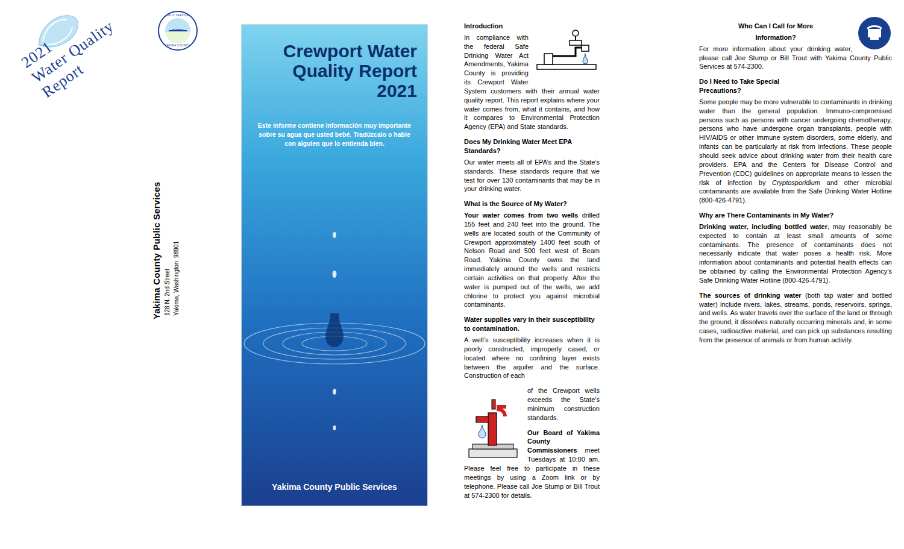2021 Water Quality Report
PUBLIC SERVICES
YAKIMA COUNTY
YAKIMA
Yakima County Public Services
128 N. 2nd Street
Yakima, Washington 98901
Crewport Water
Quality Report
2021
Este informe contiene información muy importante sobre su agua que usted bebé. Tradúzcalo o hable con alguien que lo entienda bien.
Yakima County Public Services
Introduction
In compliance with the federal Safe Drinking Water Act Amendments, Yakima County is providing its Crewport Water System customers with their annual water quality report. This report explains where your water comes from, what it contains, and how it compares to Environmental Protection Agency (EPA) and State standards.
Does My Drinking Water Meet EPA Standards?
Our water meets all of EPA’s and the State’s standards. These standards require that we test for over 130 contaminants that may be in your drinking water.
What is the Source of My Water?
Your water comes from two wells drilled 155 feet and 240 feet into the ground. The wells are located south of the Community of Crewport approximately 1400 feet south of Nelson Road and 500 feet west of Beam Road. Yakima County owns the land immediately around the wells and restricts certain activities on that property. After the water is pumped out of the wells, we add chlorine to protect you against microbial contaminants.
Water supplies vary in their susceptibility to contamination.
A well’s susceptibility increases when it is poorly constructed, improperly cased, or located where no confining layer exists between the aquifer and the surface. Construction of each
of the Crewport wells exceeds the State’s minimum construction standards.
Our Board of Yakima County Commissioners meet Tuesdays at 10:00 am. Please feel free to participate in these meetings by using a Zoom link or by telephone. Please call Joe Stump or Bill Trout at 574-2300 for details.
Who Can I Call for More
Information?
For more information about your drinking water, please call Joe Stump or Bill Trout with Yakima County Public Services at 574-2300.
Do I Need to Take Special
Precautions?
Some people may be more vulnerable to contaminants in drinking water than the general population. Immuno-compromised persons such as persons with cancer undergoing chemotherapy, persons who have undergone organ transplants, people with HIV/AIDS or other immune system disorders, some elderly, and infants can be particularly at risk from infections. These people should seek advice about drinking water from their health care providers. EPA and the Centers for Disease Control and Prevention (CDC) guidelines on appropriate means to lessen the risk of infection by Cryptosporidium and other microbial contaminants are available from the Safe Drinking Water Hotline (800-426-4791).
Why are There Contaminants in My Water?
Drinking water, including bottled water, may reasonably be expected to contain at least small amounts of some contaminants. The presence of contaminants does not necessarily indicate that water poses a health risk. More information about contaminants and potential health effects can be obtained by calling the Environmental Protection Agency’s Safe Drinking Water Hotline (800-426-4791).
The sources of drinking water (both tap water and bottled water) include rivers, lakes, streams, ponds, reservoirs, springs, and wells. As water travels over the surface of the land or through the ground, it dissolves naturally occurring minerals and, in some cases, radioactive material, and can pick up substances resulting from the presence of animals or from human activity.